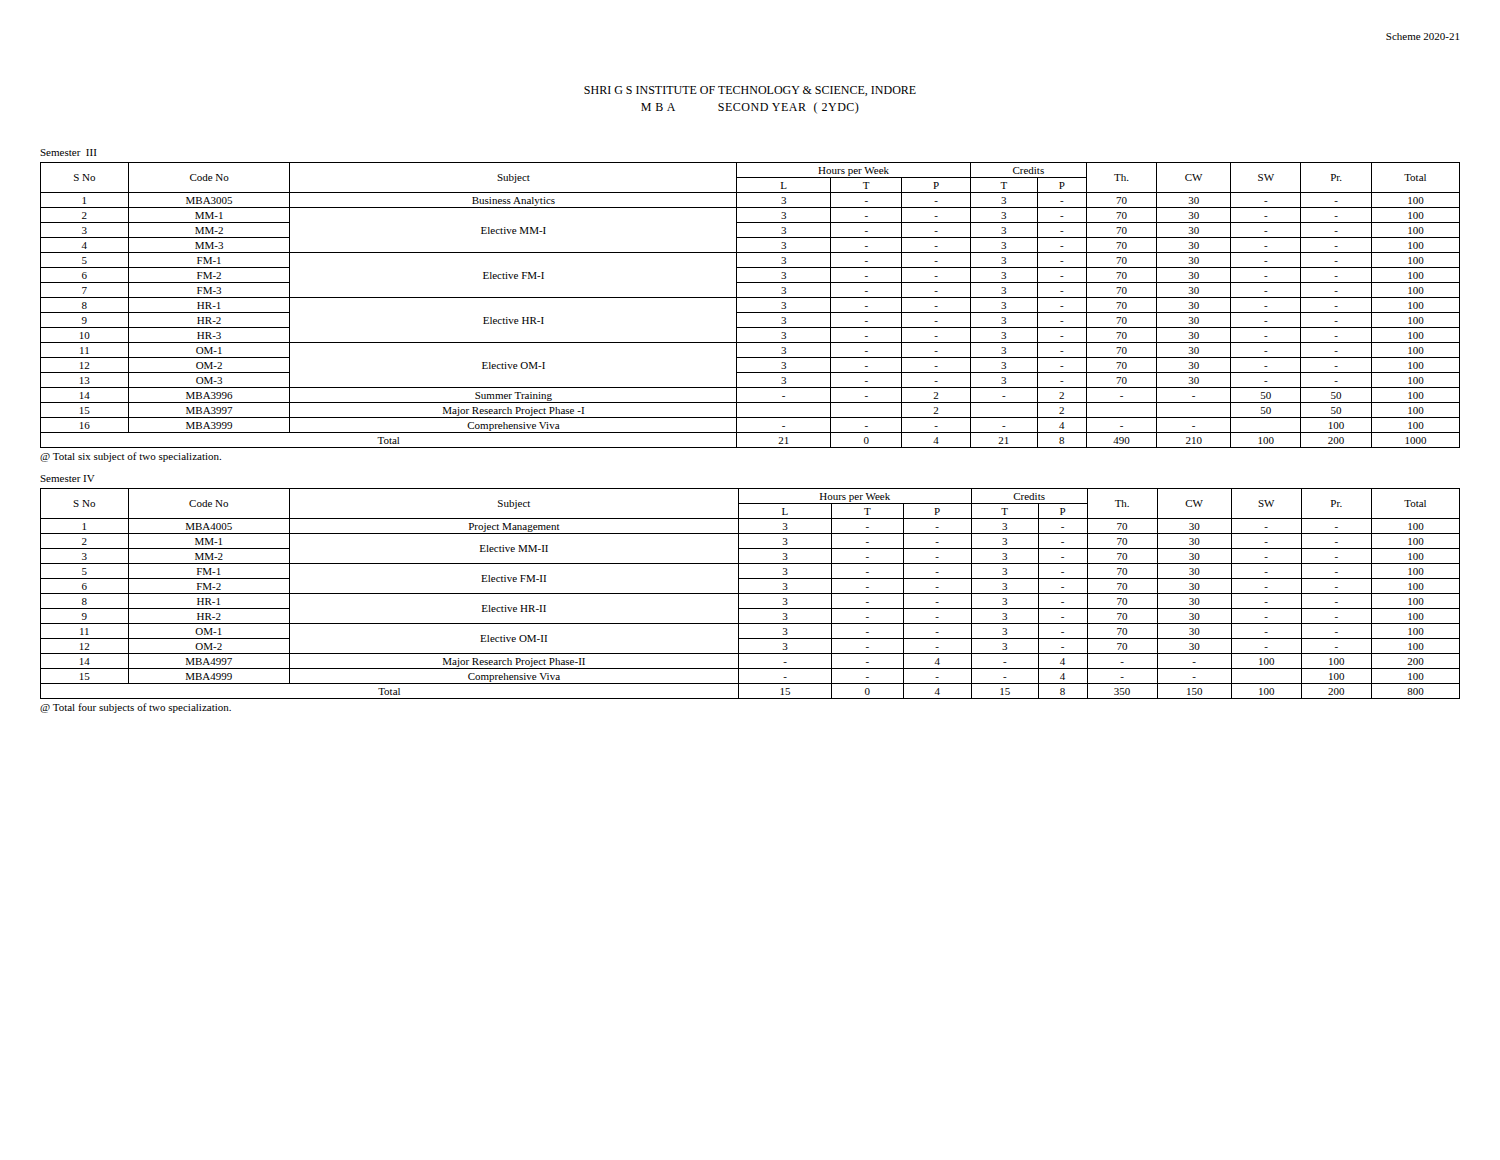Scheme 2020-21
SHRI G S INSTITUTE OF TECHNOLOGY & SCIENCE, INDORE
M B A SECOND YEAR ( 2YDC)
Semester III
| S No | Code No | Subject | Hours per Week | Credits | Th. | CW | SW | Pr. | Total |
| --- | --- | --- | --- | --- | --- | --- | --- | --- | --- |
| L | T | P | T | P |
| 1 | MBA3005 | Business Analytics | 3 | - | - | 3 | - | 70 | 30 | - | - | 100 |
| 2 | MM-1 | Elective MM-I | 3 | - | - | 3 | - | 70 | 30 | - | - | 100 |
| 3 | MM-2 | 3 | - | - | 3 | - | 70 | 30 | - | - | 100 |
| 4 | MM-3 | 3 | - | - | 3 | - | 70 | 30 | - | - | 100 |
| 5 | FM-1 | Elective FM-I | 3 | - | - | 3 | - | 70 | 30 | - | - | 100 |
| 6 | FM-2 | 3 | - | - | 3 | - | 70 | 30 | - | - | 100 |
| 7 | FM-3 | 3 | - | - | 3 | - | 70 | 30 | - | - | 100 |
| 8 | HR-1 | Elective HR-I | 3 | - | - | 3 | - | 70 | 30 | - | - | 100 |
| 9 | HR-2 | 3 | - | - | 3 | - | 70 | 30 | - | - | 100 |
| 10 | HR-3 | 3 | - | - | 3 | - | 70 | 30 | - | - | 100 |
| 11 | OM-1 | Elective OM-I | 3 | - | - | 3 | - | 70 | 30 | - | - | 100 |
| 12 | OM-2 | 3 | - | - | 3 | - | 70 | 30 | - | - | 100 |
| 13 | OM-3 | 3 | - | - | 3 | - | 70 | 30 | - | - | 100 |
| 14 | MBA3996 | Summer Training | - | - | 2 | - | 2 | - | - | 50 | 50 | 100 |
| 15 | MBA3997 | Major Research Project Phase -I | | | 2 | | 2 | | | 50 | 50 | 100 |
| 16 | MBA3999 | Comprehensive Viva | - | - | - | - | 4 | - | - | | 100 | 100 |
| Total | 21 | 0 | 4 | 21 | 8 | 490 | 210 | 100 | 200 | 1000 |
@ Total six subject of two specialization.
Semester IV
| S No | Code No | Subject | Hours per Week | Credits | Th. | CW | SW | Pr. | Total |
| --- | --- | --- | --- | --- | --- | --- | --- | --- | --- |
| L | T | P | T | P |
| 1 | MBA4005 | Project Management | 3 | - | - | 3 | - | 70 | 30 | - | - | 100 |
| 2 | MM-1 | Elective MM-II | 3 | - | - | 3 | - | 70 | 30 | - | - | 100 |
| 3 | MM-2 | 3 | - | - | 3 | - | 70 | 30 | - | - | 100 |
| 5 | FM-1 | Elective FM-II | 3 | - | - | 3 | - | 70 | 30 | - | - | 100 |
| 6 | FM-2 | 3 | - | - | 3 | - | 70 | 30 | - | - | 100 |
| 8 | HR-1 | Elective HR-II | 3 | - | - | 3 | - | 70 | 30 | - | - | 100 |
| 9 | HR-2 | 3 | - | - | 3 | - | 70 | 30 | - | - | 100 |
| 11 | OM-1 | Elective OM-II | 3 | - | - | 3 | - | 70 | 30 | - | - | 100 |
| 12 | OM-2 | 3 | - | - | 3 | - | 70 | 30 | - | - | 100 |
| 14 | MBA4997 | Major Research Project Phase-II | - | - | 4 | - | 4 | - | - | 100 | 100 | 200 |
| 15 | MBA4999 | Comprehensive Viva | - | - | - | - | 4 | - | - | | 100 | 100 |
| Total | 15 | 0 | 4 | 15 | 8 | 350 | 150 | 100 | 200 | 800 |
@ Total four subjects of two specialization.